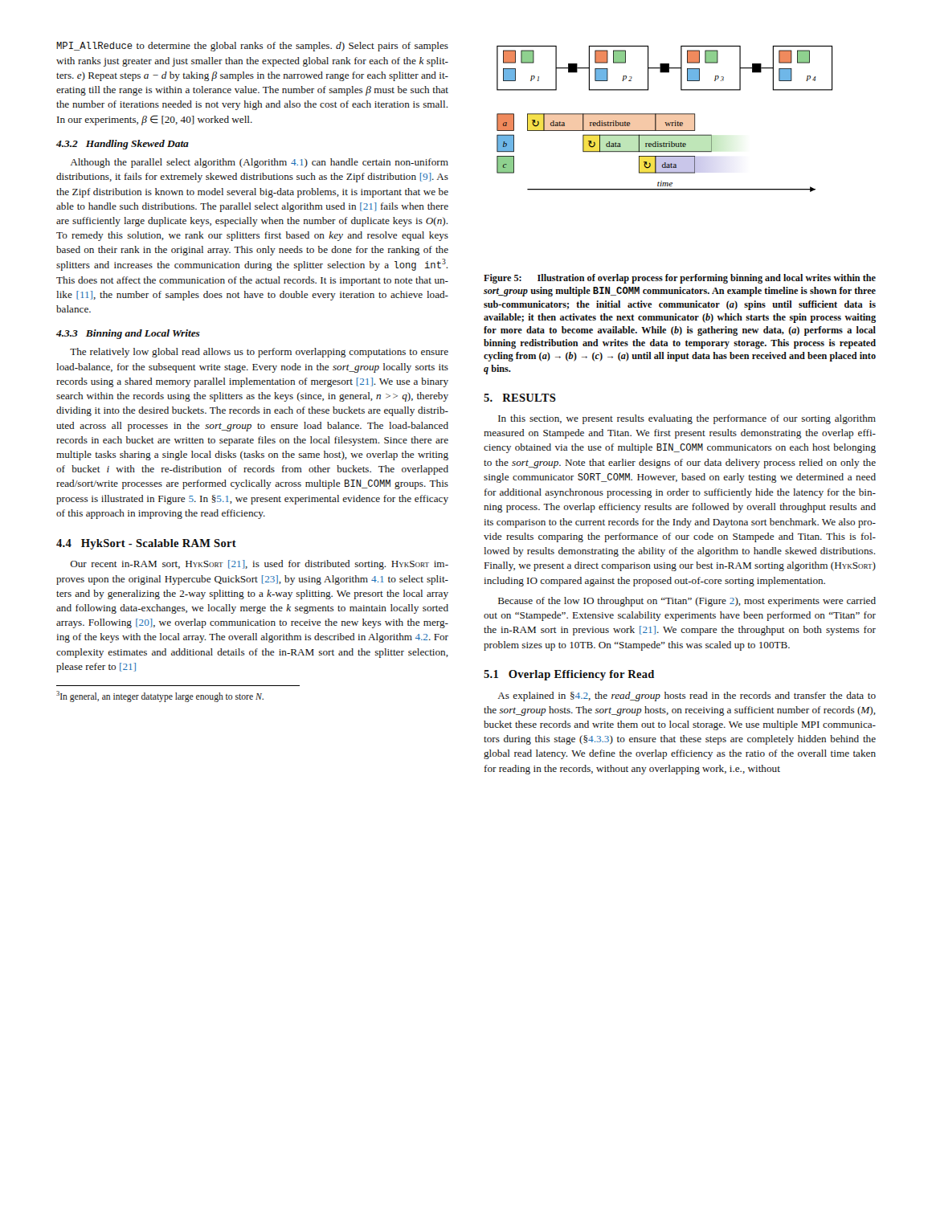MPI_AllReduce to determine the global ranks of the samples. d) Select pairs of samples with ranks just greater and just smaller than the expected global rank for each of the k splitters. e) Repeat steps a − d by taking β samples in the narrowed range for each splitter and iterating till the range is within a tolerance value. The number of samples β must be such that the number of iterations needed is not very high and also the cost of each iteration is small. In our experiments, β ∈ [20, 40] worked well.
4.3.2 Handling Skewed Data
Although the parallel select algorithm (Algorithm 4.1) can handle certain non-uniform distributions, it fails for extremely skewed distributions such as the Zipf distribution [9]. As the Zipf distribution is known to model several big-data problems, it is important that we be able to handle such distributions. The parallel select algorithm used in [21] fails when there are sufficiently large duplicate keys, especially when the number of duplicate keys is O(n). To remedy this solution, we rank our splitters first based on key and resolve equal keys based on their rank in the original array. This only needs to be done for the ranking of the splitters and increases the communication during the splitter selection by a long int3. This does not affect the communication of the actual records. It is important to note that unlike [11], the number of samples does not have to double every iteration to achieve load-balance.
4.3.3 Binning and Local Writes
The relatively low global read allows us to perform overlapping computations to ensure load-balance, for the subsequent write stage. Every node in the sort_group locally sorts its records using a shared memory parallel implementation of mergesort [21]. We use a binary search within the records using the splitters as the keys (since, in general, n >> q), thereby dividing it into the desired buckets. The records in each of these buckets are equally distributed across all processes in the sort_group to ensure load balance. The load-balanced records in each bucket are written to separate files on the local filesystem. Since there are multiple tasks sharing a single local disks (tasks on the same host), we overlap the writing of bucket i with the re-distribution of records from other buckets. The overlapped read/sort/write processes are performed cyclically across multiple BIN_COMM groups. This process is illustrated in Figure 5. In §5.1, we present experimental evidence for the efficacy of this approach in improving the read efficiency.
4.4 HykSort - Scalable RAM Sort
Our recent in-RAM sort, HykSort [21], is used for distributed sorting. HykSort improves upon the original Hypercube QuickSort [23], by using Algorithm 4.1 to select splitters and by generalizing the 2-way splitting to a k-way splitting. We presort the local array and following data-exchanges, we locally merge the k segments to maintain locally sorted arrays. Following [20], we overlap communication to receive the new keys with the merging of the keys with the local array. The overall algorithm is described in Algorithm 4.2. For complexity estimates and additional details of the in-RAM sort and the splitter selection, please refer to [21]
3In general, an integer datatype large enough to store N.
p1 p2 p3 p4 a b c ↻ data redistribute write ↻ data redistribute ↻ data time
Figure 5: Illustration of overlap process for performing binning and local writes within the sort_group using multiple BIN_COMM communicators. An example timeline is shown for three sub-communicators; the initial active communicator (a) spins until sufficient data is available; it then activates the next communicator (b) which starts the spin process waiting for more data to become available. While (b) is gathering new data, (a) performs a local binning redistribution and writes the data to temporary storage. This process is repeated cycling from (a) → (b) → (c) → (a) until all input data has been received and been placed into q bins.
5. RESULTS
In this section, we present results evaluating the performance of our sorting algorithm measured on Stampede and Titan. We first present results demonstrating the overlap efficiency obtained via the use of multiple BIN_COMM communicators on each host belonging to the sort_group. Note that earlier designs of our data delivery process relied on only the single communicator SORT_COMM. However, based on early testing we determined a need for additional asynchronous processing in order to sufficiently hide the latency for the binning process. The overlap efficiency results are followed by overall throughput results and its comparison to the current records for the Indy and Daytona sort benchmark. We also provide results comparing the performance of our code on Stampede and Titan. This is followed by results demonstrating the ability of the algorithm to handle skewed distributions. Finally, we present a direct comparison using our best in-RAM sorting algorithm (HykSort) including IO compared against the proposed out-of-core sorting implementation.
Because of the low IO throughput on “Titan” (Figure 2), most experiments were carried out on “Stampede”. Extensive scalability experiments have been performed on “Titan” for the in-RAM sort in previous work [21]. We compare the throughput on both systems for problem sizes up to 10TB. On “Stampede” this was scaled up to 100TB.
5.1 Overlap Efficiency for Read
As explained in §4.2, the read_group hosts read in the records and transfer the data to the sort_group hosts. The sort_group hosts, on receiving a sufficient number of records (M), bucket these records and write them out to local storage. We use multiple MPI communicators during this stage (§4.3.3) to ensure that these steps are completely hidden behind the global read latency. We define the overlap efficiency as the ratio of the overall time taken for reading in the records, without any overlapping work, i.e., without